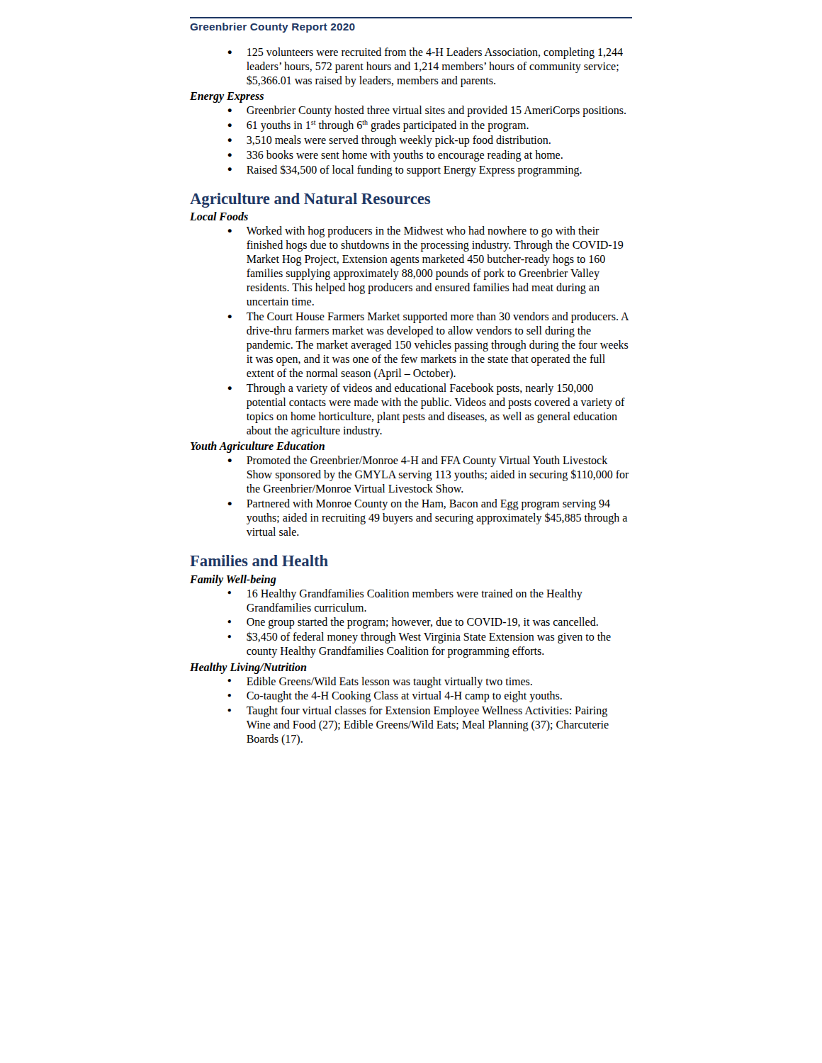Greenbrier County Report 2020
125 volunteers were recruited from the 4-H Leaders Association, completing 1,244 leaders’ hours, 572 parent hours and 1,214 members’ hours of community service; $5,366.01 was raised by leaders, members and parents.
Energy Express
Greenbrier County hosted three virtual sites and provided 15 AmeriCorps positions.
61 youths in 1st through 6th grades participated in the program.
3,510 meals were served through weekly pick-up food distribution.
336 books were sent home with youths to encourage reading at home.
Raised $34,500 of local funding to support Energy Express programming.
Agriculture and Natural Resources
Local Foods
Worked with hog producers in the Midwest who had nowhere to go with their finished hogs due to shutdowns in the processing industry. Through the COVID-19 Market Hog Project, Extension agents marketed 450 butcher-ready hogs to 160 families supplying approximately 88,000 pounds of pork to Greenbrier Valley residents. This helped hog producers and ensured families had meat during an uncertain time.
The Court House Farmers Market supported more than 30 vendors and producers. A drive-thru farmers market was developed to allow vendors to sell during the pandemic. The market averaged 150 vehicles passing through during the four weeks it was open, and it was one of the few markets in the state that operated the full extent of the normal season (April – October).
Through a variety of videos and educational Facebook posts, nearly 150,000 potential contacts were made with the public. Videos and posts covered a variety of topics on home horticulture, plant pests and diseases, as well as general education about the agriculture industry.
Youth Agriculture Education
Promoted the Greenbrier/Monroe 4-H and FFA County Virtual Youth Livestock Show sponsored by the GMYLA serving 113 youths; aided in securing $110,000 for the Greenbrier/Monroe Virtual Livestock Show.
Partnered with Monroe County on the Ham, Bacon and Egg program serving 94 youths; aided in recruiting 49 buyers and securing approximately $45,885 through a virtual sale.
Families and Health
Family Well-being
16 Healthy Grandfamilies Coalition members were trained on the Healthy Grandfamilies curriculum.
One group started the program; however, due to COVID-19, it was cancelled.
$3,450 of federal money through West Virginia State Extension was given to the county Healthy Grandfamilies Coalition for programming efforts.
Healthy Living/Nutrition
Edible Greens/Wild Eats lesson was taught virtually two times.
Co-taught the 4-H Cooking Class at virtual 4-H camp to eight youths.
Taught four virtual classes for Extension Employee Wellness Activities: Pairing Wine and Food (27); Edible Greens/Wild Eats; Meal Planning (37); Charcuterie Boards (17).